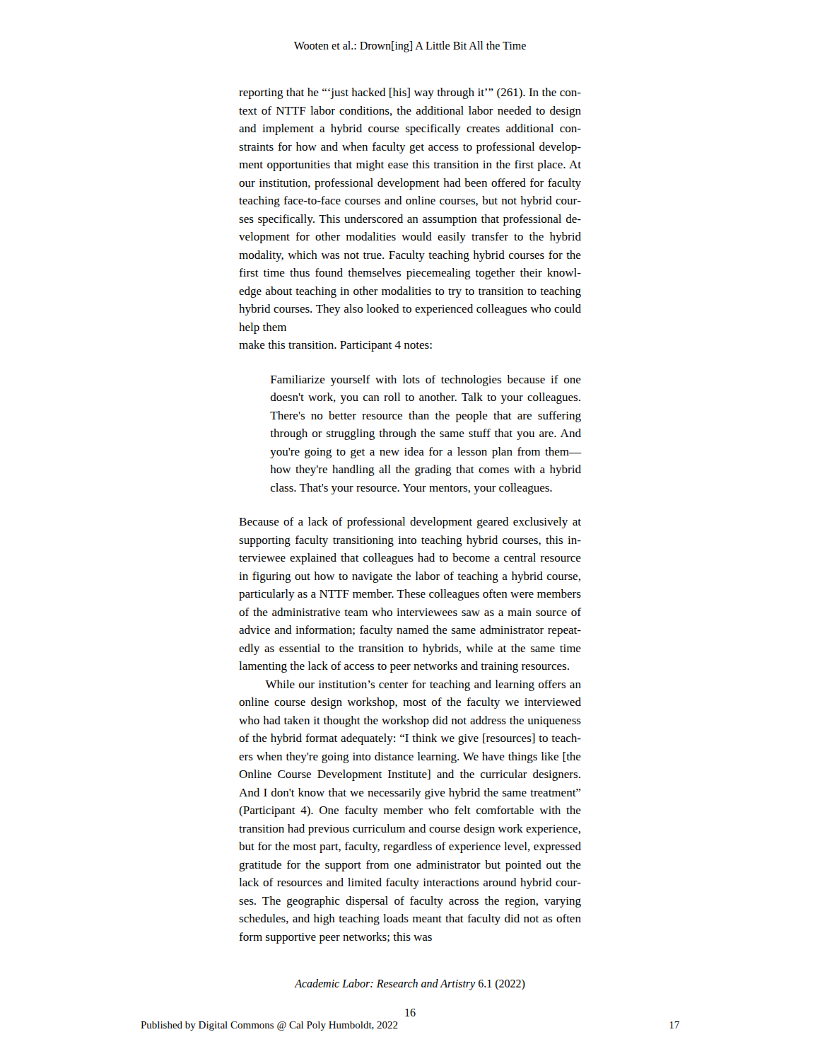Wooten et al.: Drown[ing] A Little Bit All the Time
reporting that he “‘just hacked [his] way through it’” (261). In the context of NTTF labor conditions, the additional labor needed to design and implement a hybrid course specifically creates additional constraints for how and when faculty get access to professional development opportunities that might ease this transition in the first place. At our institution, professional development had been offered for faculty teaching face-to-face courses and online courses, but not hybrid courses specifically. This underscored an assumption that professional development for other modalities would easily transfer to the hybrid modality, which was not true. Faculty teaching hybrid courses for the first time thus found themselves piecemealing together their knowledge about teaching in other modalities to try to transition to teaching hybrid courses. They also looked to experienced colleagues who could help them
make this transition. Participant 4 notes:
Familiarize yourself with lots of technologies because if one doesn't work, you can roll to another. Talk to your colleagues. There's no better resource than the people that are suffering through or struggling through the same stuff that you are. And you're going to get a new idea for a lesson plan from them—how they're handling all the grading that comes with a hybrid class. That's your resource. Your mentors, your colleagues.
Because of a lack of professional development geared exclusively at supporting faculty transitioning into teaching hybrid courses, this interviewee explained that colleagues had to become a central resource in figuring out how to navigate the labor of teaching a hybrid course, particularly as a NTTF member. These colleagues often were members of the administrative team who interviewees saw as a main source of advice and information; faculty named the same administrator repeatedly as essential to the transition to hybrids, while at the same time lamenting the lack of access to peer networks and training resources.
While our institution’s center for teaching and learning offers an online course design workshop, most of the faculty we interviewed who had taken it thought the workshop did not address the uniqueness of the hybrid format adequately: “I think we give [resources] to teachers when they're going into distance learning. We have things like [the Online Course Development Institute] and the curricular designers. And I don't know that we necessarily give hybrid the same treatment” (Participant 4). One faculty member who felt comfortable with the transition had previous curriculum and course design work experience, but for the most part, faculty, regardless of experience level, expressed gratitude for the support from one administrator but pointed out the lack of resources and limited faculty interactions around hybrid courses. The geographic dispersal of faculty across the region, varying schedules, and high teaching loads meant that faculty did not as often form supportive peer networks; this was
Academic Labor: Research and Artistry 6.1 (2022)
16
Published by Digital Commons @ Cal Poly Humboldt, 2022 17